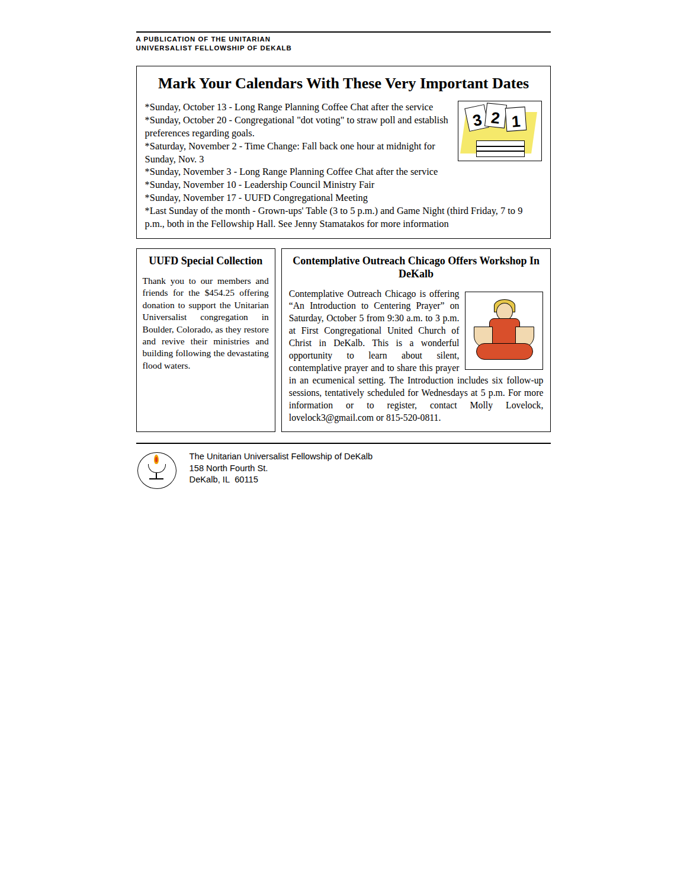A publication of the Unitarian
Universalist Fellowship of DeKalb
Mark Your Calendars With These Very Important Dates
3
2
1
*Sunday, October 13 - Long Range Planning Coffee Chat after the service
*Sunday, October 20 - Congregational "dot voting" to straw poll and establish preferences regarding goals.
*Saturday, November 2 - Time Change: Fall back one hour at midnight for Sunday, Nov. 3
*Sunday, November 3 - Long Range Planning Coffee Chat after the service
*Sunday, November 10 - Leadership Council Ministry Fair
*Sunday, November 17 - UUFD Congregational Meeting
*Last Sunday of the month - Grown-ups' Table (3 to 5 p.m.) and Game Night (third Friday, 7 to 9 p.m., both in the Fellowship Hall. See Jenny Stamatakos for more information
UUFD Special Collection
Thank you to our members and friends for the $454.25 offering donation to support the Unitarian Universalist congregation in Boulder, Colorado, as they restore and revive their ministries and building following the devastating flood waters.
Contemplative Outreach Chicago Offers Workshop In DeKalb
Contemplative Outreach Chicago is offering “An Introduction to Centering Prayer” on Saturday, October 5 from 9:30 a.m. to 3 p.m. at First Congregational United Church of Christ in DeKalb. This is a wonderful opportunity to learn about silent, contemplative prayer and to share this prayer in an ecumenical setting. The Introduction includes six follow-up sessions, tentatively scheduled for Wednesdays at 5 p.m. For more information or to register, contact Molly Lovelock, lovelock3@gmail.com or 815-520-0811.
The Unitarian Universalist Fellowship of DeKalb
158 North Fourth St.
DeKalb, IL 60115